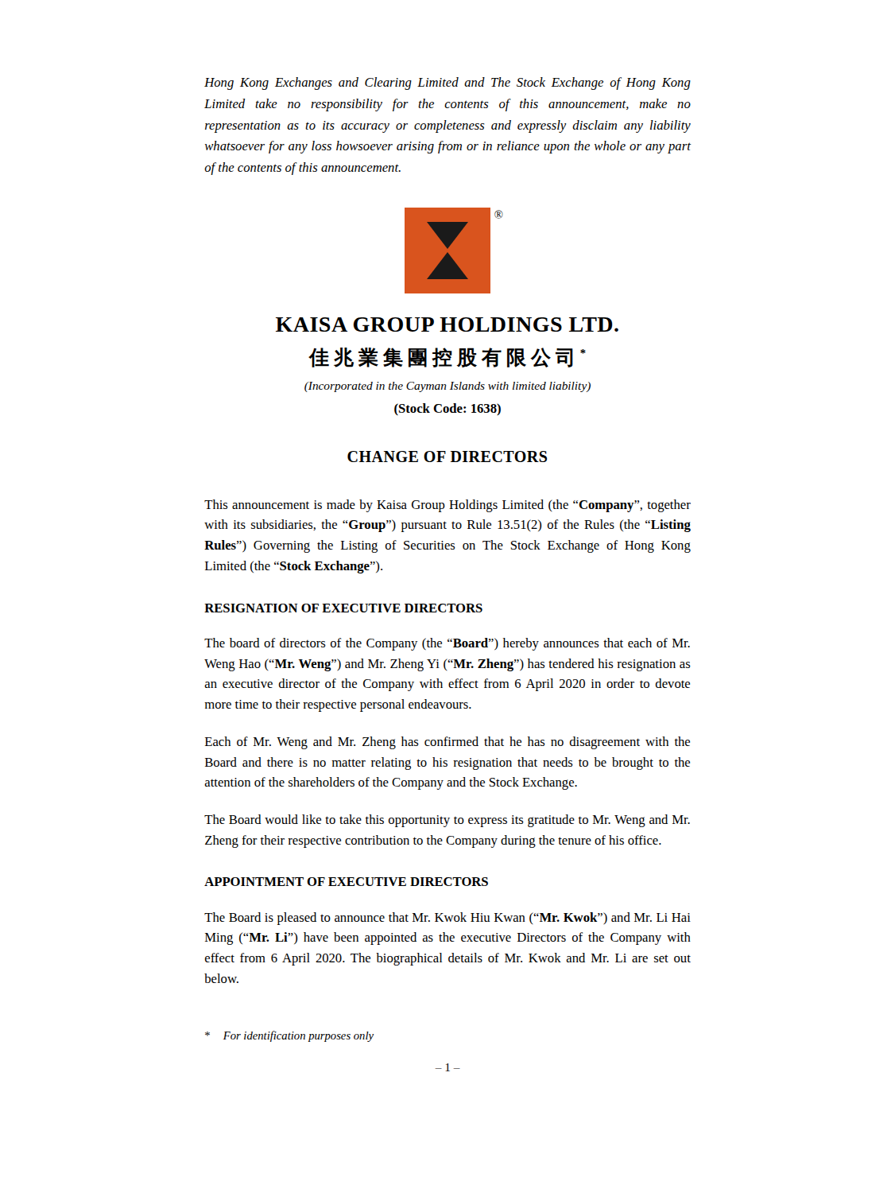Hong Kong Exchanges and Clearing Limited and The Stock Exchange of Hong Kong Limited take no responsibility for the contents of this announcement, make no representation as to its accuracy or completeness and expressly disclaim any liability whatsoever for any loss howsoever arising from or in reliance upon the whole or any part of the contents of this announcement.
®
KAISA GROUP HOLDINGS LTD.
佳兆業集團控股有限公司*
(Incorporated in the Cayman Islands with limited liability)
(Stock Code: 1638)
CHANGE OF DIRECTORS
This announcement is made by Kaisa Group Holdings Limited (the “Company”, together with its subsidiaries, the “Group”) pursuant to Rule 13.51(2) of the Rules (the “Listing Rules”) Governing the Listing of Securities on The Stock Exchange of Hong Kong Limited (the “Stock Exchange”).
RESIGNATION OF EXECUTIVE DIRECTORS
The board of directors of the Company (the “Board”) hereby announces that each of Mr. Weng Hao (“Mr. Weng”) and Mr. Zheng Yi (“Mr. Zheng”) has tendered his resignation as an executive director of the Company with effect from 6 April 2020 in order to devote more time to their respective personal endeavours.
Each of Mr. Weng and Mr. Zheng has confirmed that he has no disagreement with the Board and there is no matter relating to his resignation that needs to be brought to the attention of the shareholders of the Company and the Stock Exchange.
The Board would like to take this opportunity to express its gratitude to Mr. Weng and Mr. Zheng for their respective contribution to the Company during the tenure of his office.
APPOINTMENT OF EXECUTIVE DIRECTORS
The Board is pleased to announce that Mr. Kwok Hiu Kwan (“Mr. Kwok”) and Mr. Li Hai Ming (“Mr. Li”) have been appointed as the executive Directors of the Company with effect from 6 April 2020. The biographical details of Mr. Kwok and Mr. Li are set out below.
*For identification purposes only
– 1 –